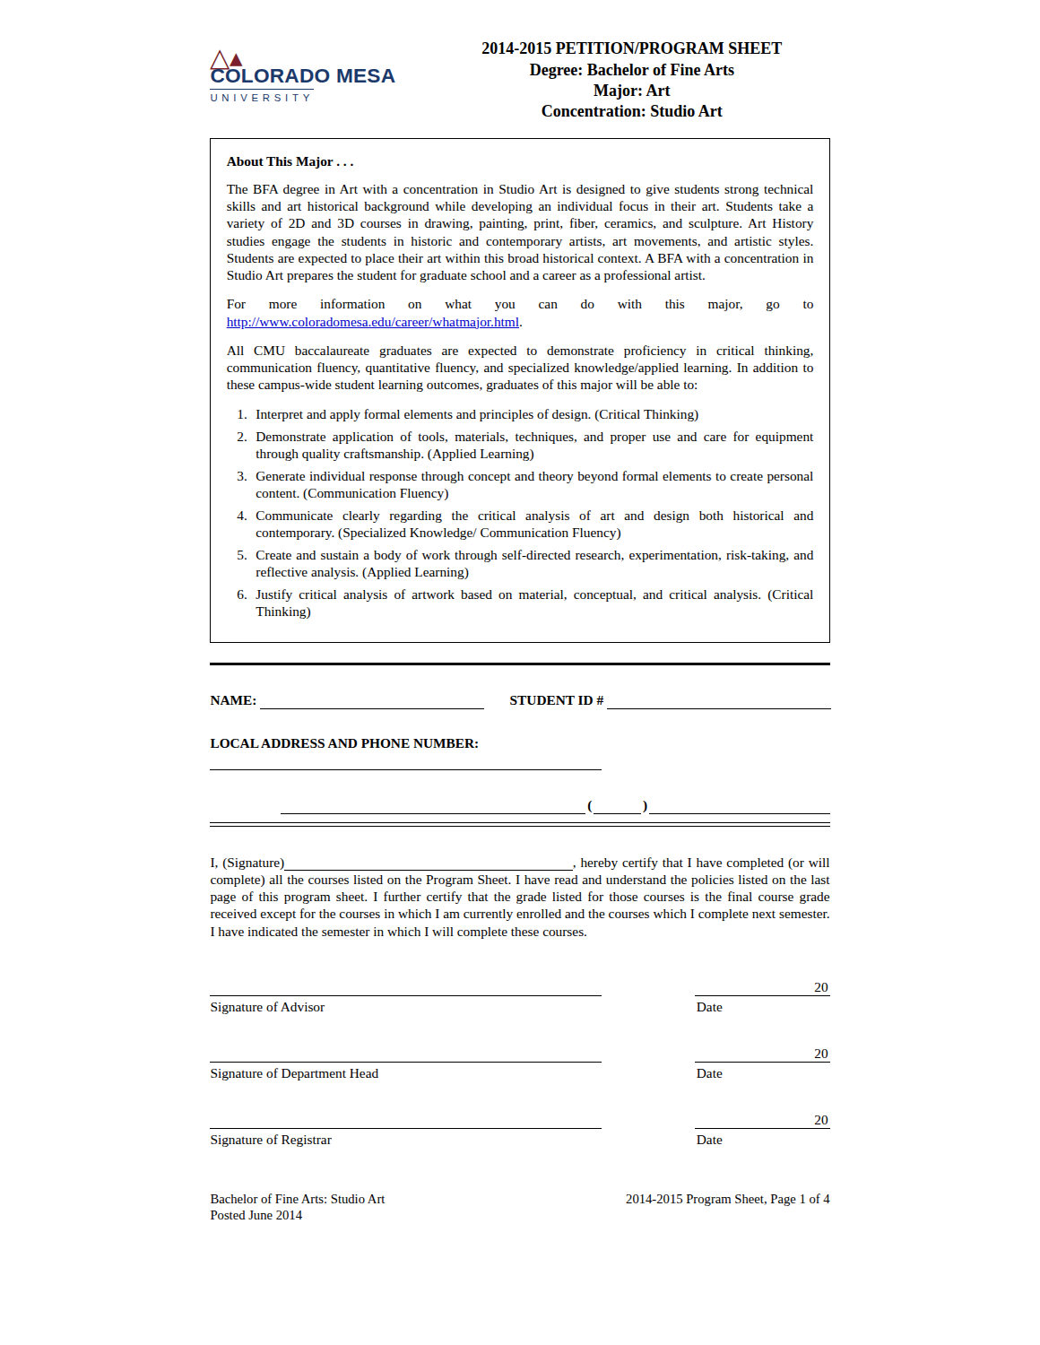△▴
COLORADO MESA
UNIVERSITY
2014-2015 PETITION/PROGRAM SHEET
Degree: Bachelor of Fine Arts
Major: Art
Concentration: Studio Art
About This Major . . .
The BFA degree in Art with a concentration in Studio Art is designed to give students strong technical skills and art historical background while developing an individual focus in their art. Students take a variety of 2D and 3D courses in drawing, painting, print, fiber, ceramics, and sculpture. Art History studies engage the students in historic and contemporary artists, art movements, and artistic styles. Students are expected to place their art within this broad historical context. A BFA with a concentration in Studio Art prepares the student for graduate school and a career as a professional artist.
For more information on what you can do with this major, go to http://www.coloradomesa.edu/career/whatmajor.html.
All CMU baccalaureate graduates are expected to demonstrate proficiency in critical thinking, communication fluency, quantitative fluency, and specialized knowledge/applied learning. In addition to these campus-wide student learning outcomes, graduates of this major will be able to:
Interpret and apply formal elements and principles of design. (Critical Thinking)
Demonstrate application of tools, materials, techniques, and proper use and care for equipment through quality craftsmanship. (Applied Learning)
Generate individual response through concept and theory beyond formal elements to create personal content. (Communication Fluency)
Communicate clearly regarding the critical analysis of art and design both historical and contemporary. (Specialized Knowledge/ Communication Fluency)
Create and sustain a body of work through self-directed research, experimentation, risk-taking, and reflective analysis. (Applied Learning)
Justify critical analysis of artwork based on material, conceptual, and critical analysis. (Critical Thinking)
NAME:
STUDENT ID #
LOCAL ADDRESS AND PHONE NUMBER:
( )
I, (Signature) , hereby certify that I have completed (or will complete) all the courses listed on the Program Sheet. I have read and understand the policies listed on the last page of this program sheet. I further certify that the grade listed for those courses is the final course grade received except for the courses in which I am currently enrolled and the courses which I complete next semester. I have indicated the semester in which I will complete these courses.
20
Signature of Advisor
Date
20
Signature of Department Head
Date
20
Signature of Registrar
Date
Bachelor of Fine Arts: Studio Art
Posted June 2014
2014-2015 Program Sheet, Page 1 of 4